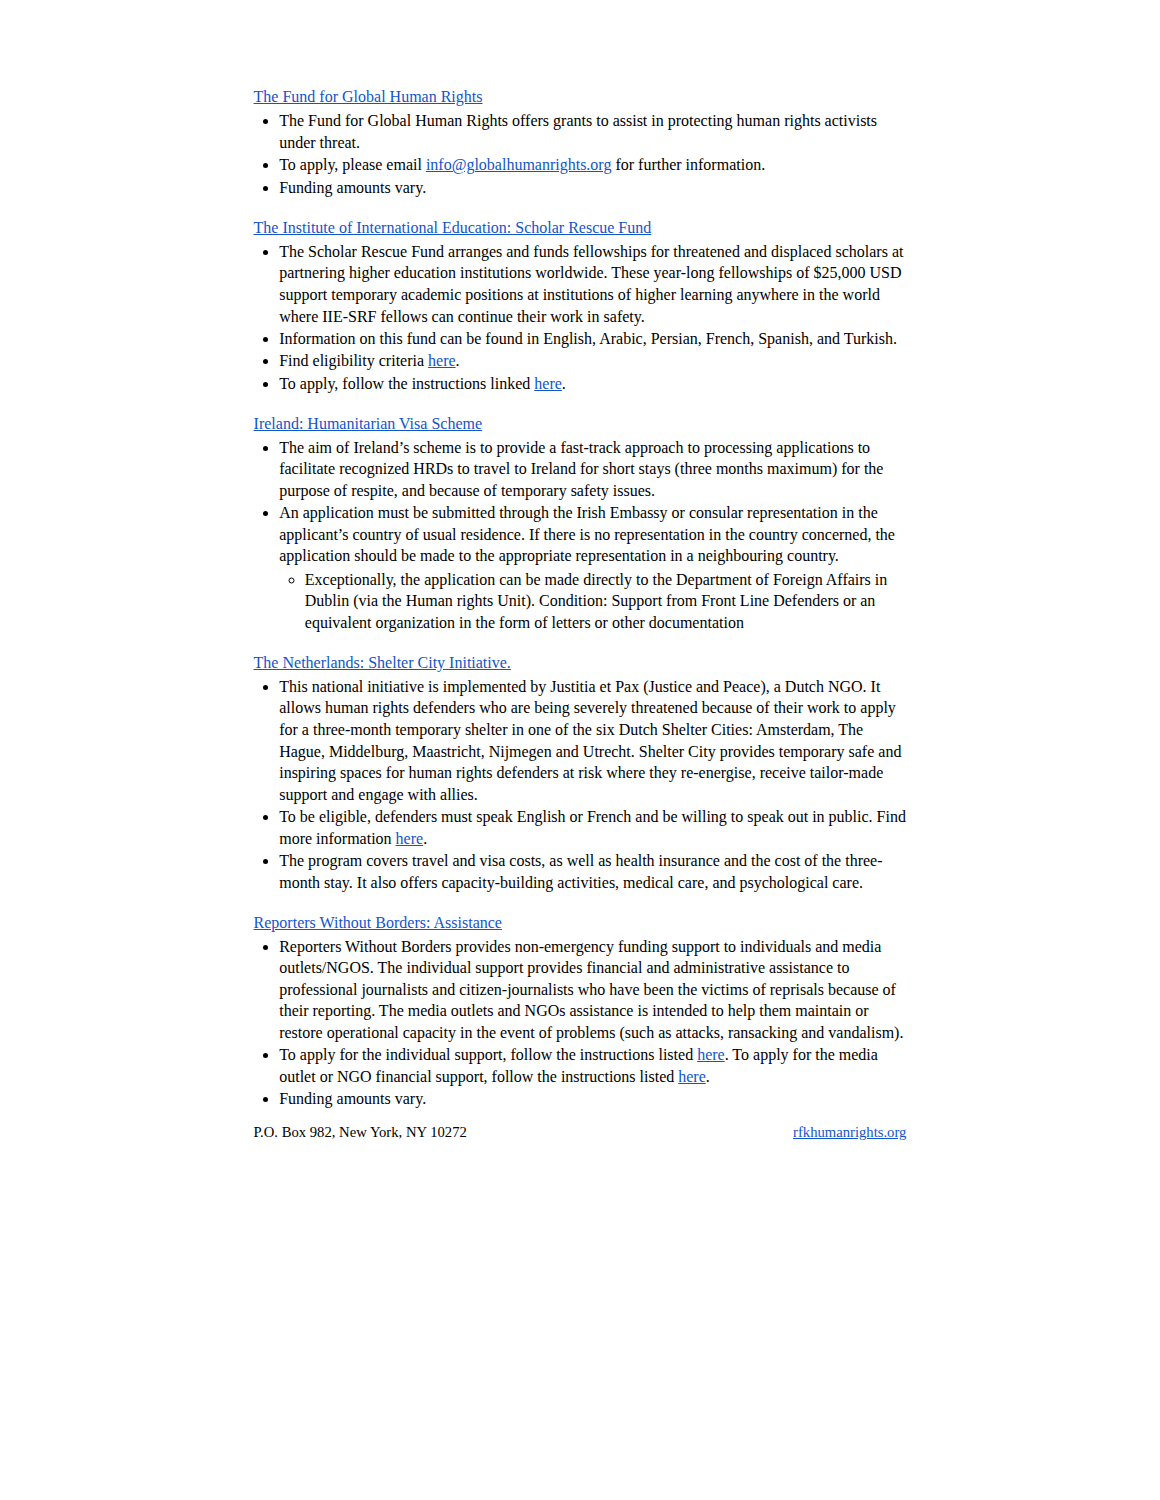The Fund for Global Human Rights
The Fund for Global Human Rights offers grants to assist in protecting human rights activists under threat.
To apply, please email info@globalhumanrights.org for further information.
Funding amounts vary.
The Institute of International Education: Scholar Rescue Fund
The Scholar Rescue Fund arranges and funds fellowships for threatened and displaced scholars at partnering higher education institutions worldwide. These year-long fellowships of $25,000 USD support temporary academic positions at institutions of higher learning anywhere in the world where IIE-SRF fellows can continue their work in safety.
Information on this fund can be found in English, Arabic, Persian, French, Spanish, and Turkish.
Find eligibility criteria here.
To apply, follow the instructions linked here.
Ireland: Humanitarian Visa Scheme
The aim of Ireland’s scheme is to provide a fast-track approach to processing applications to facilitate recognized HRDs to travel to Ireland for short stays (three months maximum) for the purpose of respite, and because of temporary safety issues.
An application must be submitted through the Irish Embassy or consular representation in the applicant’s country of usual residence. If there is no representation in the country concerned, the application should be made to the appropriate representation in a neighbouring country.
Exceptionally, the application can be made directly to the Department of Foreign Affairs in Dublin (via the Human rights Unit). Condition: Support from Front Line Defenders or an equivalent organization in the form of letters or other documentation
The Netherlands: Shelter City Initiative.
This national initiative is implemented by Justitia et Pax (Justice and Peace), a Dutch NGO. It allows human rights defenders who are being severely threatened because of their work to apply for a three-month temporary shelter in one of the six Dutch Shelter Cities: Amsterdam, The Hague, Middelburg, Maastricht, Nijmegen and Utrecht. Shelter City provides temporary safe and inspiring spaces for human rights defenders at risk where they re-energise, receive tailor-made support and engage with allies.
To be eligible, defenders must speak English or French and be willing to speak out in public. Find more information here.
The program covers travel and visa costs, as well as health insurance and the cost of the three-month stay. It also offers capacity-building activities, medical care, and psychological care.
Reporters Without Borders: Assistance
Reporters Without Borders provides non-emergency funding support to individuals and media outlets/NGOS. The individual support provides financial and administrative assistance to professional journalists and citizen-journalists who have been the victims of reprisals because of their reporting. The media outlets and NGOs assistance is intended to help them maintain or restore operational capacity in the event of problems (such as attacks, ransacking and vandalism).
To apply for the individual support, follow the instructions listed here. To apply for the media outlet or NGO financial support, follow the instructions listed here.
Funding amounts vary.
P.O. Box 982, New York, NY 10272 rfkhumanrights.org